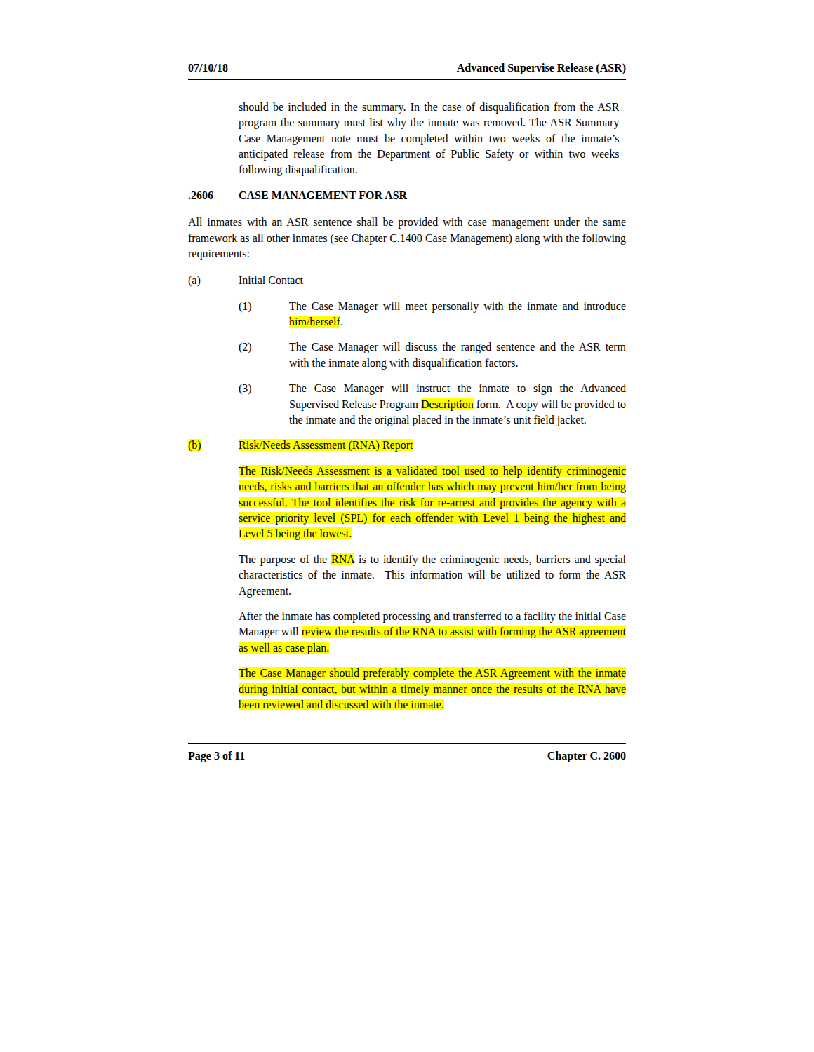07/10/18 Advanced Supervise Release (ASR)
should be included in the summary. In the case of disqualification from the ASR program the summary must list why the inmate was removed. The ASR Summary Case Management note must be completed within two weeks of the inmate’s anticipated release from the Department of Public Safety or within two weeks following disqualification.
.2606 CASE MANAGEMENT FOR ASR
All inmates with an ASR sentence shall be provided with case management under the same framework as all other inmates (see Chapter C.1400 Case Management) along with the following requirements:
(a) Initial Contact
(1) The Case Manager will meet personally with the inmate and introduce him/herself.
(2) The Case Manager will discuss the ranged sentence and the ASR term with the inmate along with disqualification factors.
(3) The Case Manager will instruct the inmate to sign the Advanced Supervised Release Program Description form. A copy will be provided to the inmate and the original placed in the inmate’s unit field jacket.
(b) Risk/Needs Assessment (RNA) Report
The Risk/Needs Assessment is a validated tool used to help identify criminogenic needs, risks and barriers that an offender has which may prevent him/her from being successful. The tool identifies the risk for re-arrest and provides the agency with a service priority level (SPL) for each offender with Level 1 being the highest and Level 5 being the lowest.
The purpose of the RNA is to identify the criminogenic needs, barriers and special characteristics of the inmate. This information will be utilized to form the ASR Agreement.
After the inmate has completed processing and transferred to a facility the initial Case Manager will review the results of the RNA to assist with forming the ASR agreement as well as case plan.
The Case Manager should preferably complete the ASR Agreement with the inmate during initial contact, but within a timely manner once the results of the RNA have been reviewed and discussed with the inmate.
Page 3 of 11 Chapter C. 2600